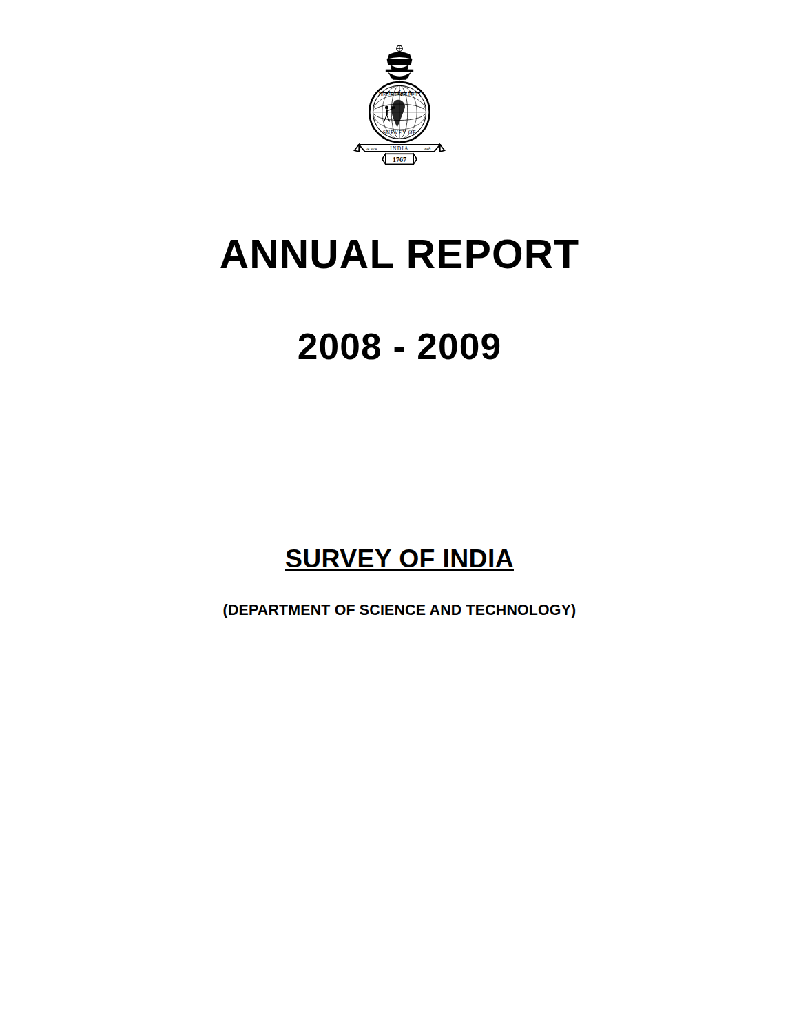Survey of India emblem भारतीय सर्वेक्षण विभाग SURVEY OF INDIA अ सत्य जयते 1767
ANNUAL REPORT
2008 - 2009
SURVEY OF INDIA
(DEPARTMENT OF SCIENCE AND TECHNOLOGY)